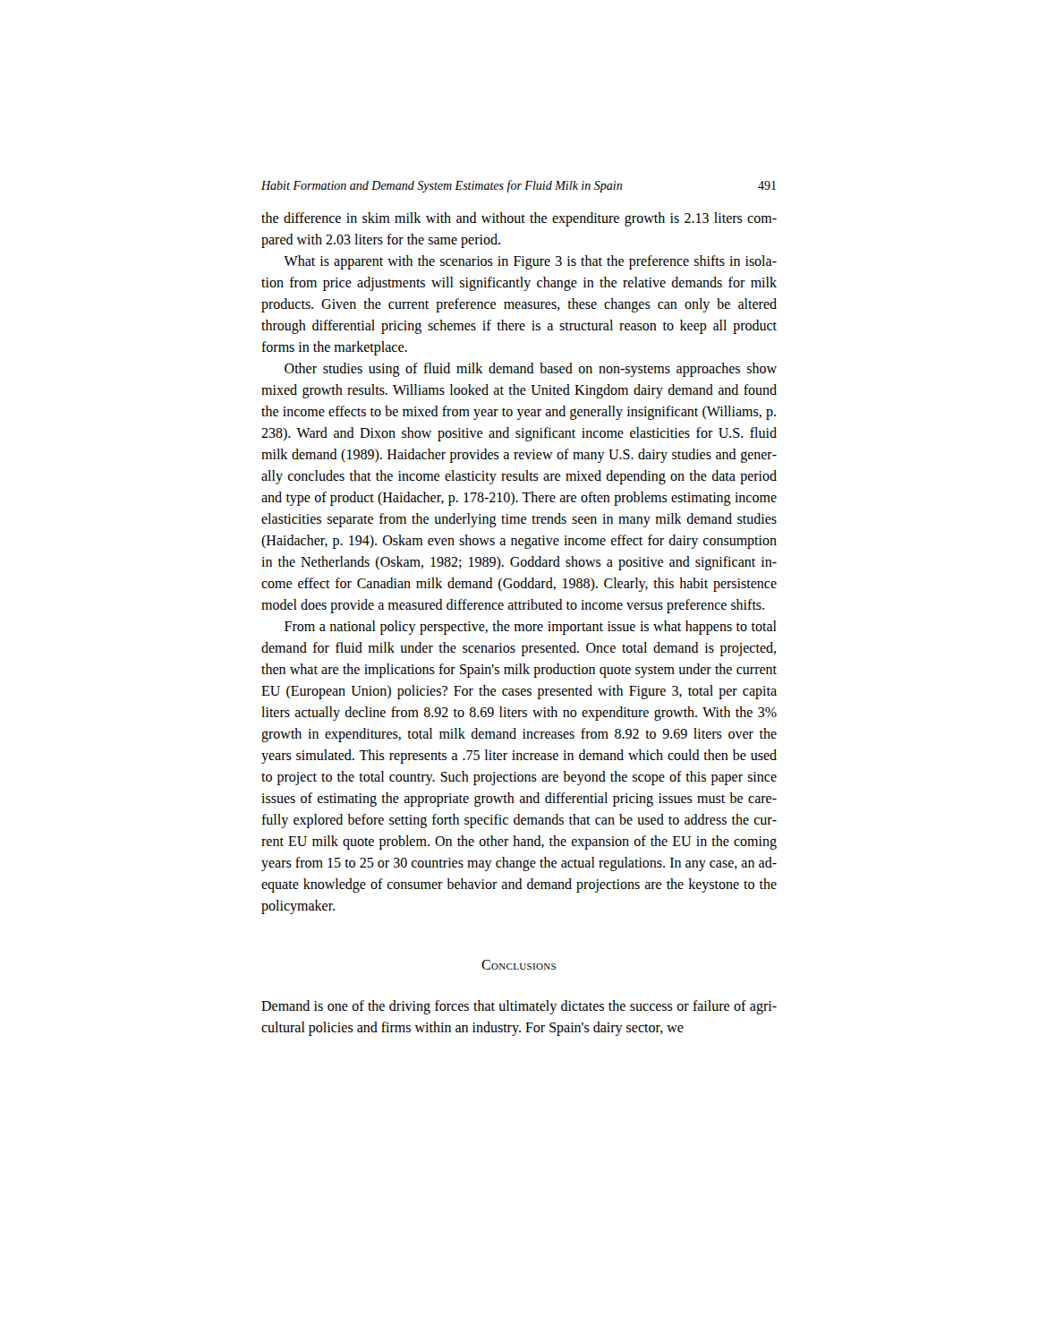Habit Formation and Demand System Estimates for Fluid Milk in Spain 491
the difference in skim milk with and without the expenditure growth is 2.13 liters compared with 2.03 liters for the same period.
What is apparent with the scenarios in Figure 3 is that the preference shifts in isolation from price adjustments will significantly change in the relative demands for milk products. Given the current preference measures, these changes can only be altered through differential pricing schemes if there is a structural reason to keep all product forms in the marketplace.
Other studies using of fluid milk demand based on non-systems approaches show mixed growth results. Williams looked at the United Kingdom dairy demand and found the income effects to be mixed from year to year and generally insignificant (Williams, p. 238). Ward and Dixon show positive and significant income elasticities for U.S. fluid milk demand (1989). Haidacher provides a review of many U.S. dairy studies and generally concludes that the income elasticity results are mixed depending on the data period and type of product (Haidacher, p. 178-210). There are often problems estimating income elasticities separate from the underlying time trends seen in many milk demand studies (Haidacher, p. 194). Oskam even shows a negative income effect for dairy consumption in the Netherlands (Oskam, 1982; 1989). Goddard shows a positive and significant income effect for Canadian milk demand (Goddard, 1988). Clearly, this habit persistence model does provide a measured difference attributed to income versus preference shifts.
From a national policy perspective, the more important issue is what happens to total demand for fluid milk under the scenarios presented. Once total demand is projected, then what are the implications for Spain's milk production quote system under the current EU (European Union) policies? For the cases presented with Figure 3, total per capita liters actually decline from 8.92 to 8.69 liters with no expenditure growth. With the 3% growth in expenditures, total milk demand increases from 8.92 to 9.69 liters over the years simulated. This represents a .75 liter increase in demand which could then be used to project to the total country. Such projections are beyond the scope of this paper since issues of estimating the appropriate growth and differential pricing issues must be carefully explored before setting forth specific demands that can be used to address the current EU milk quote problem. On the other hand, the expansion of the EU in the coming years from 15 to 25 or 30 countries may change the actual regulations. In any case, an adequate knowledge of consumer behavior and demand projections are the keystone to the policymaker.
Conclusions
Demand is one of the driving forces that ultimately dictates the success or failure of agricultural policies and firms within an industry. For Spain's dairy sector, we